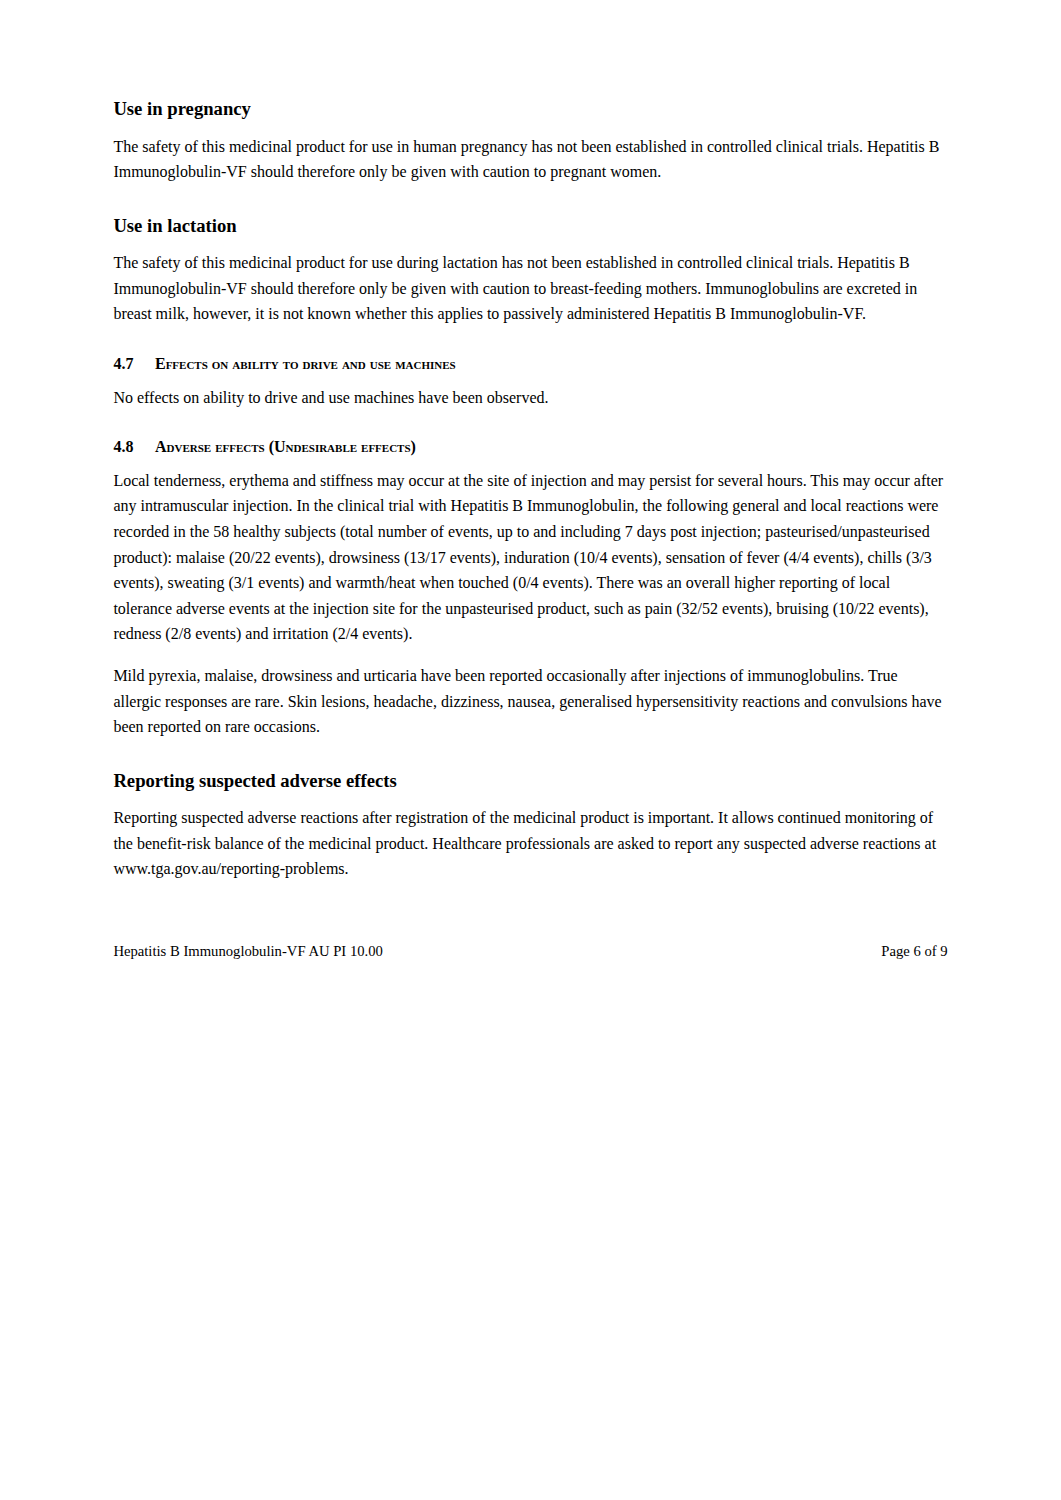Use in pregnancy
The safety of this medicinal product for use in human pregnancy has not been established in controlled clinical trials. Hepatitis B Immunoglobulin-VF should therefore only be given with caution to pregnant women.
Use in lactation
The safety of this medicinal product for use during lactation has not been established in controlled clinical trials. Hepatitis B Immunoglobulin-VF should therefore only be given with caution to breast-feeding mothers. Immunoglobulins are excreted in breast milk, however, it is not known whether this applies to passively administered Hepatitis B Immunoglobulin-VF.
4.7 Effects on ability to drive and use machines
No effects on ability to drive and use machines have been observed.
4.8 Adverse effects (Undesirable effects)
Local tenderness, erythema and stiffness may occur at the site of injection and may persist for several hours. This may occur after any intramuscular injection. In the clinical trial with Hepatitis B Immunoglobulin, the following general and local reactions were recorded in the 58 healthy subjects (total number of events, up to and including 7 days post injection; pasteurised/unpasteurised product): malaise (20/22 events), drowsiness (13/17 events), induration (10/4 events), sensation of fever (4/4 events), chills (3/3 events), sweating (3/1 events) and warmth/heat when touched (0/4 events). There was an overall higher reporting of local tolerance adverse events at the injection site for the unpasteurised product, such as pain (32/52 events), bruising (10/22 events), redness (2/8 events) and irritation (2/4 events).
Mild pyrexia, malaise, drowsiness and urticaria have been reported occasionally after injections of immunoglobulins. True allergic responses are rare. Skin lesions, headache, dizziness, nausea, generalised hypersensitivity reactions and convulsions have been reported on rare occasions.
Reporting suspected adverse effects
Reporting suspected adverse reactions after registration of the medicinal product is important. It allows continued monitoring of the benefit-risk balance of the medicinal product. Healthcare professionals are asked to report any suspected adverse reactions at www.tga.gov.au/reporting-problems.
Hepatitis B Immunoglobulin-VF AU PI 10.00 Page 6 of 9